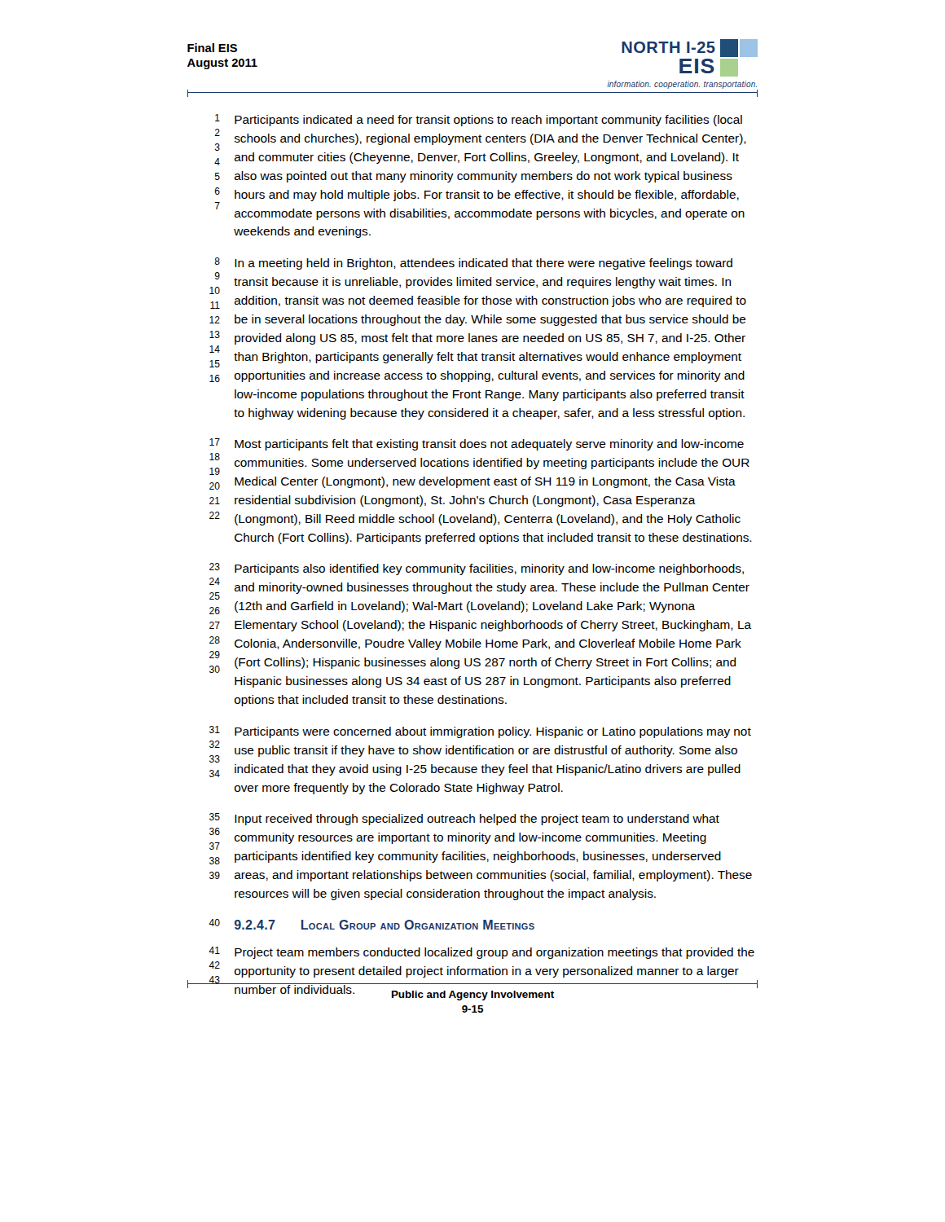Final EIS
August 2011
NORTH I-25
EIS
information. cooperation. transportation.
1
2
3
4
5
6
7
Participants indicated a need for transit options to reach important community facilities (local schools and churches), regional employment centers (DIA and the Denver Technical Center), and commuter cities (Cheyenne, Denver, Fort Collins, Greeley, Longmont, and Loveland). It also was pointed out that many minority community members do not work typical business hours and may hold multiple jobs. For transit to be effective, it should be flexible, affordable, accommodate persons with disabilities, accommodate persons with bicycles, and operate on weekends and evenings.
8
9
10
11
12
13
14
15
16
In a meeting held in Brighton, attendees indicated that there were negative feelings toward transit because it is unreliable, provides limited service, and requires lengthy wait times. In addition, transit was not deemed feasible for those with construction jobs who are required to be in several locations throughout the day. While some suggested that bus service should be provided along US 85, most felt that more lanes are needed on US 85, SH 7, and I-25. Other than Brighton, participants generally felt that transit alternatives would enhance employment opportunities and increase access to shopping, cultural events, and services for minority and low-income populations throughout the Front Range. Many participants also preferred transit to highway widening because they considered it a cheaper, safer, and a less stressful option.
17
18
19
20
21
22
Most participants felt that existing transit does not adequately serve minority and low-income communities. Some underserved locations identified by meeting participants include the OUR Medical Center (Longmont), new development east of SH 119 in Longmont, the Casa Vista residential subdivision (Longmont), St. John's Church (Longmont), Casa Esperanza (Longmont), Bill Reed middle school (Loveland), Centerra (Loveland), and the Holy Catholic Church (Fort Collins). Participants preferred options that included transit to these destinations.
23
24
25
26
27
28
29
30
Participants also identified key community facilities, minority and low-income neighborhoods, and minority-owned businesses throughout the study area. These include the Pullman Center (12th and Garfield in Loveland); Wal-Mart (Loveland); Loveland Lake Park; Wynona Elementary School (Loveland); the Hispanic neighborhoods of Cherry Street, Buckingham, La Colonia, Andersonville, Poudre Valley Mobile Home Park, and Cloverleaf Mobile Home Park (Fort Collins); Hispanic businesses along US 287 north of Cherry Street in Fort Collins; and Hispanic businesses along US 34 east of US 287 in Longmont. Participants also preferred options that included transit to these destinations.
31
32
33
34
Participants were concerned about immigration policy. Hispanic or Latino populations may not use public transit if they have to show identification or are distrustful of authority. Some also indicated that they avoid using I-25 because they feel that Hispanic/Latino drivers are pulled over more frequently by the Colorado State Highway Patrol.
35
36
37
38
39
Input received through specialized outreach helped the project team to understand what community resources are important to minority and low-income communities. Meeting participants identified key community facilities, neighborhoods, businesses, underserved areas, and important relationships between communities (social, familial, employment). These resources will be given special consideration throughout the impact analysis.
40
9.2.4.7 Local Group and Organization Meetings
41
42
43
Project team members conducted localized group and organization meetings that provided the opportunity to present detailed project information in a very personalized manner to a larger number of individuals.
Public and Agency Involvement
9-15